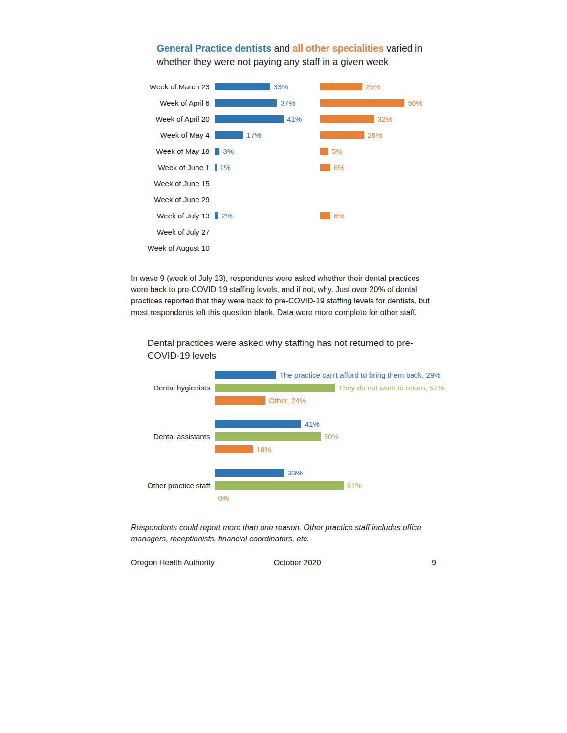General Practice dentists and all other specialities varied in whether they were not paying any staff in a given week
| Week of March 23 | | 33% | 25% |
| Week of April 6 | | 37% | 50% |
| Week of April 20 | | 41% | 32% |
| Week of May 4 | | 17% | 26% |
| Week of May 18 | | 3% | 5% |
| Week of June 1 | | 1% | 6% |
| Week of June 15 | | | |
| Week of June 29 | | | |
| Week of July 13 | | 2% | 6% |
| Week of July 27 | | | |
| Week of August 10 | | | |
In wave 9 (week of July 13), respondents were asked whether their dental practices were back to pre-COVID-19 staffing levels, and if not, why. Just over 20% of dental practices reported that they were back to pre-COVID-19 staffing levels for dentists, but most respondents left this question blank. Data were more complete for other staff.
Dental practices were asked why staffing has not returned to pre-COVID-19 levels
| Dental hygienists | | The practice can't afford to bring them back, 29% They do not want to return, 57% Other, 24% |
| Dental assistants | | 41% 50% 18% |
| Other practice staff | | 33% 61% 0% |
Respondents could report more than one reason. Other practice staff includes office managers, receptionists, financial coordinators, etc.
Oregon Health Authority October 2020 9